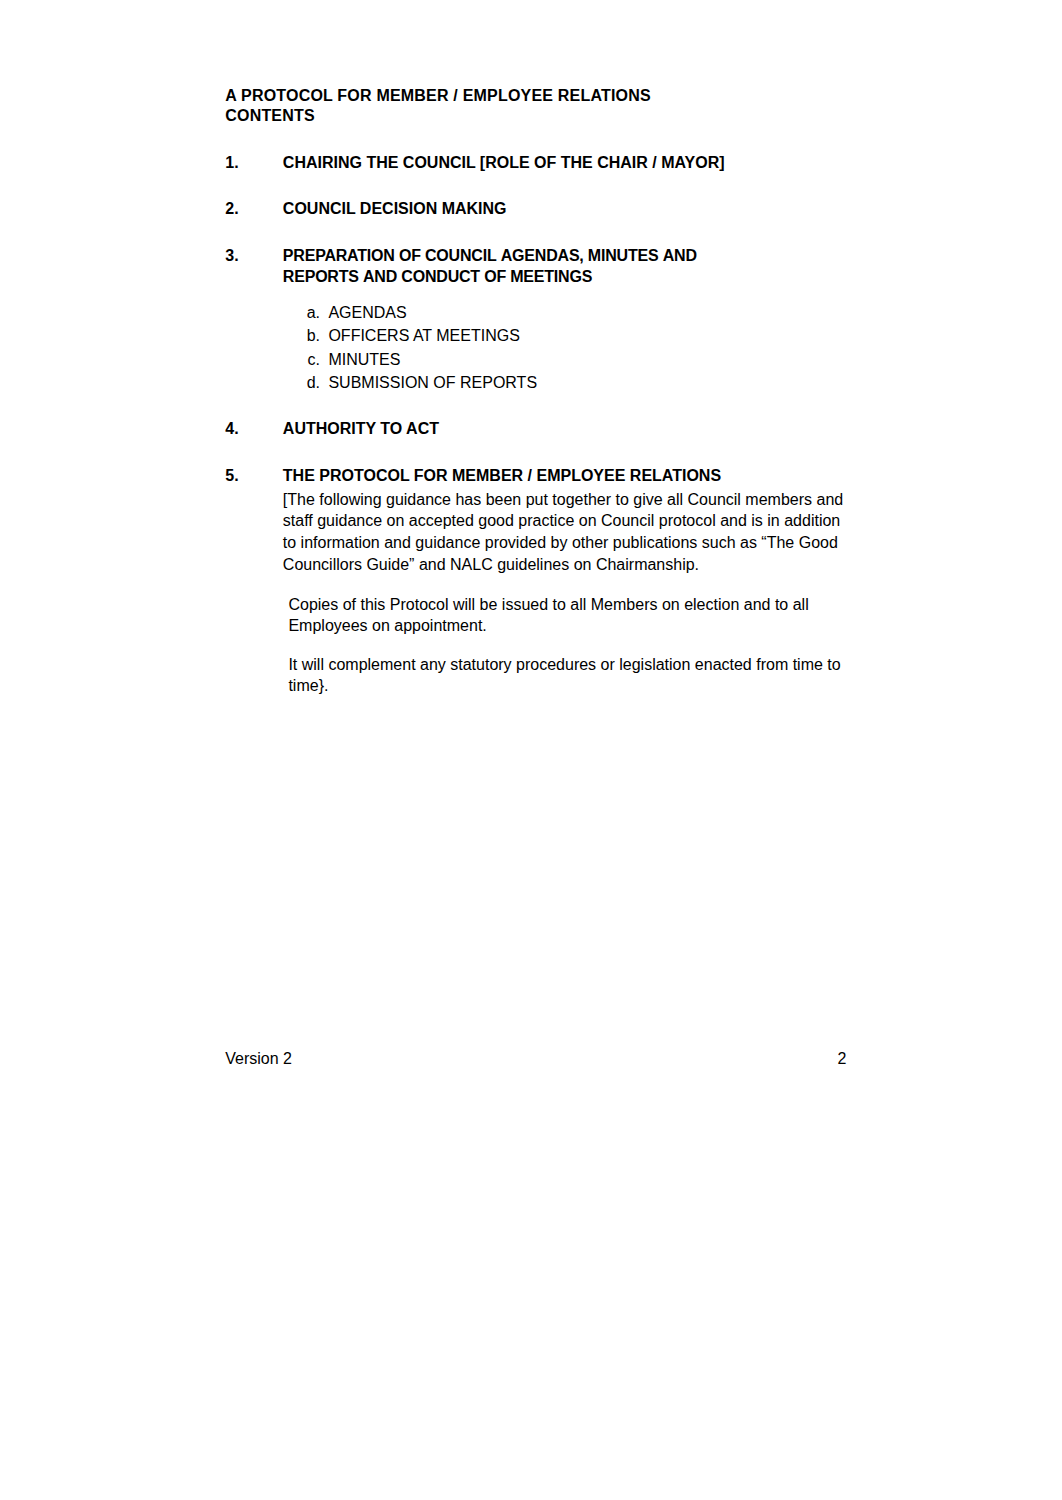A PROTOCOL FOR MEMBER / EMPLOYEE RELATIONSCONTENTS
CHAIRING THE COUNCIL [ROLE OF THE CHAIR / MAYOR]
COUNCIL DECISION MAKING
PREPARATION OF COUNCIL AGENDAS, MINUTES AND REPORTS AND CONDUCT OF MEETINGS
AGENDAS
OFFICERS AT MEETINGS
MINUTES
SUBMISSION OF REPORTS
AUTHORITY TO ACT
THE PROTOCOL FOR MEMBER / EMPLOYEE RELATIONS
[The following guidance has been put together to give all Council members and staff guidance on accepted good practice on Council protocol and is in addition to information and guidance provided by other publications such as “The Good Councillors Guide” and NALC guidelines on Chairmanship.
Copies of this Protocol will be issued to all Members on election and to all Employees on appointment.
It will complement any statutory procedures or legislation enacted from time to time}.
Version 2 2